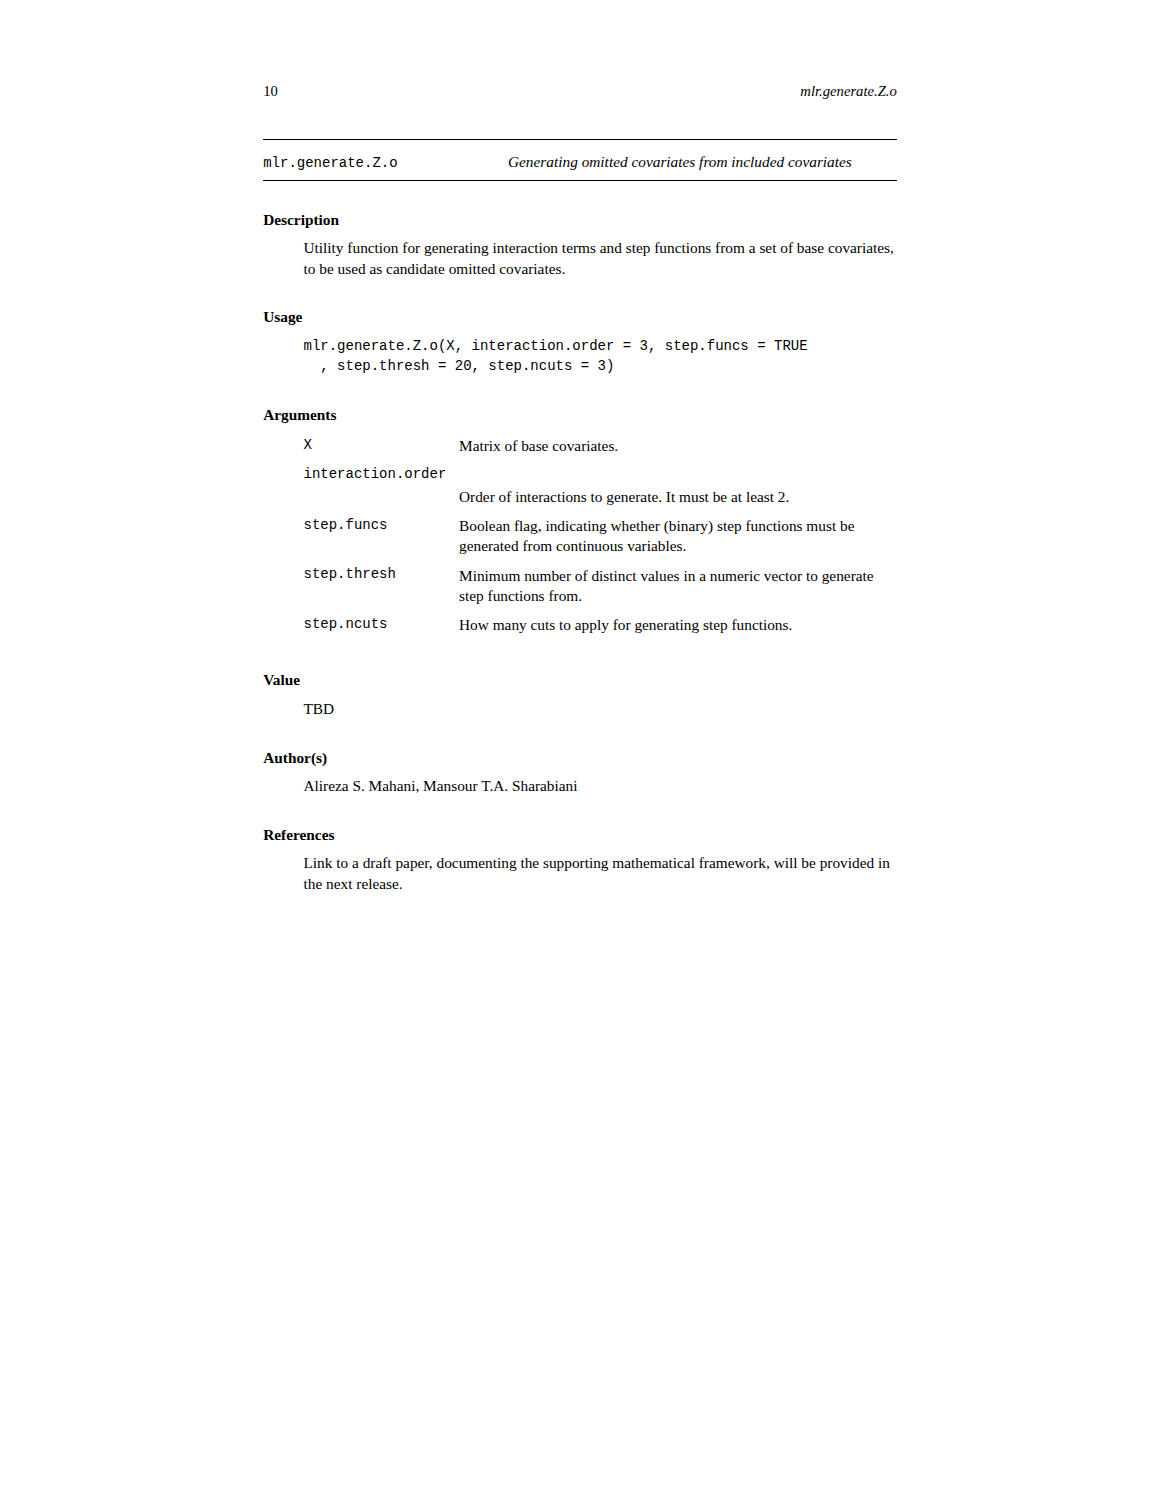10 mlr.generate.Z.o
mlr.generate.Z.o Generating omitted covariates from included covariates
Description
Utility function for generating interaction terms and step functions from a set of base covariates, to be used as candidate omitted covariates.
Usage
mlr.generate.Z.o(X, interaction.order = 3, step.funcs = TRUE
  , step.thresh = 20, step.ncuts = 3)
Arguments
X
Matrix of base covariates.
interaction.order
Order of interactions to generate. It must be at least 2.
step.funcs
Boolean flag, indicating whether (binary) step functions must be generated from continuous variables.
step.thresh
Minimum number of distinct values in a numeric vector to generate step functions from.
step.ncuts
How many cuts to apply for generating step functions.
Value
TBD
Author(s)
Alireza S. Mahani, Mansour T.A. Sharabiani
References
Link to a draft paper, documenting the supporting mathematical framework, will be provided in the next release.